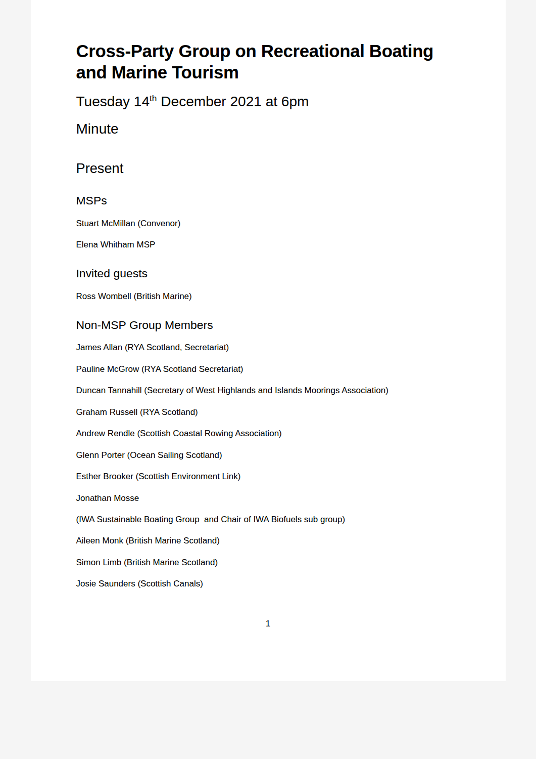Cross-Party Group on Recreational Boating and Marine Tourism
Tuesday 14th December 2021 at 6pm
Minute
Present
MSPs
Stuart McMillan (Convenor)
Elena Whitham MSP
Invited guests
Ross Wombell (British Marine)
Non-MSP Group Members
James Allan (RYA Scotland, Secretariat)
Pauline McGrow (RYA Scotland Secretariat)
Duncan Tannahill (Secretary of West Highlands and Islands Moorings Association)
Graham Russell (RYA Scotland)
Andrew Rendle (Scottish Coastal Rowing Association)
Glenn Porter (Ocean Sailing Scotland)
Esther Brooker (Scottish Environment Link)
Jonathan Mosse
(IWA Sustainable Boating Group and Chair of IWA Biofuels sub group)
Aileen Monk (British Marine Scotland)
Simon Limb (British Marine Scotland)
Josie Saunders (Scottish Canals)
1